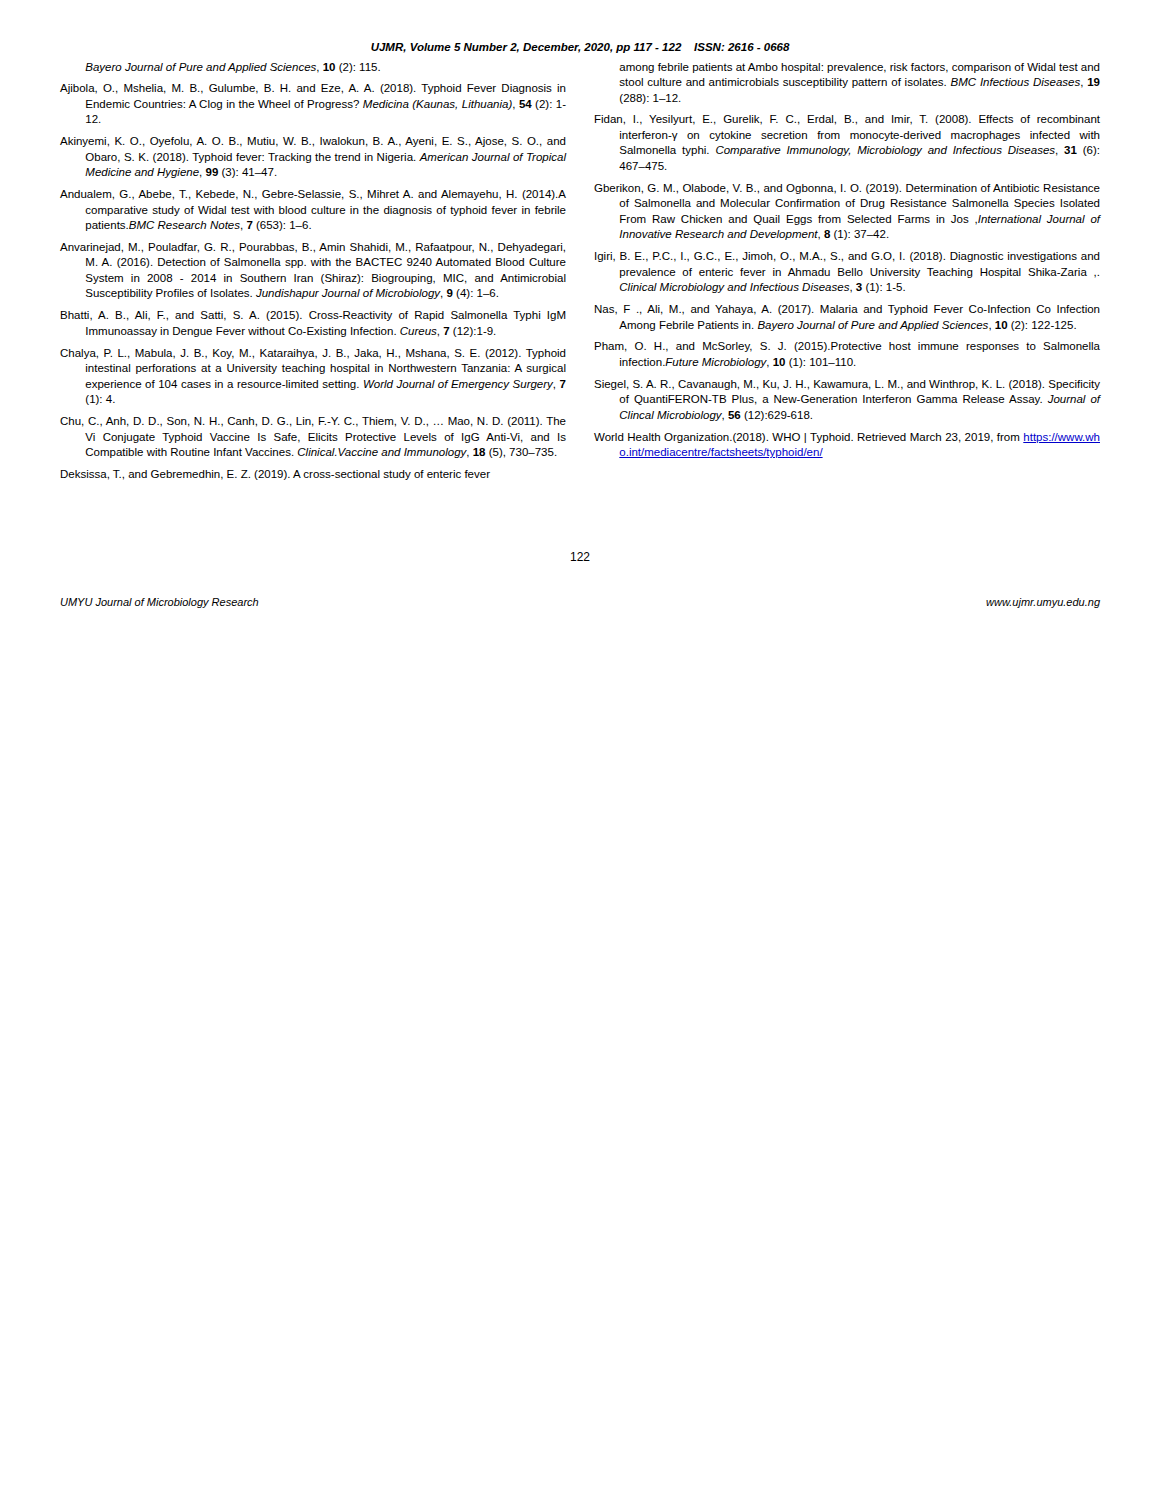UJMR, Volume 5 Number 2, December, 2020, pp 117 - 122 ISSN: 2616 - 0668
Bayero Journal of Pure and Applied Sciences, 10 (2): 115.
Ajibola, O., Mshelia, M. B., Gulumbe, B. H. and Eze, A. A. (2018). Typhoid Fever Diagnosis in Endemic Countries: A Clog in the Wheel of Progress? Medicina (Kaunas, Lithuania), 54 (2): 1-12.
Akinyemi, K. O., Oyefolu, A. O. B., Mutiu, W. B., Iwalokun, B. A., Ayeni, E. S., Ajose, S. O., and Obaro, S. K. (2018). Typhoid fever: Tracking the trend in Nigeria. American Journal of Tropical Medicine and Hygiene, 99 (3): 41–47.
Andualem, G., Abebe, T., Kebede, N., Gebre-Selassie, S., Mihret A. and Alemayehu, H. (2014).A comparative study of Widal test with blood culture in the diagnosis of typhoid fever in febrile patients.BMC Research Notes, 7 (653): 1–6.
Anvarinejad, M., Pouladfar, G. R., Pourabbas, B., Amin Shahidi, M., Rafaatpour, N., Dehyadegari, M. A. (2016). Detection of Salmonella spp. with the BACTEC 9240 Automated Blood Culture System in 2008 - 2014 in Southern Iran (Shiraz): Biogrouping, MIC, and Antimicrobial Susceptibility Profiles of Isolates. Jundishapur Journal of Microbiology, 9 (4): 1–6.
Bhatti, A. B., Ali, F., and Satti, S. A. (2015). Cross-Reactivity of Rapid Salmonella Typhi IgM Immunoassay in Dengue Fever without Co-Existing Infection. Cureus, 7 (12):1-9.
Chalya, P. L., Mabula, J. B., Koy, M., Kataraihya, J. B., Jaka, H., Mshana, S. E. (2012). Typhoid intestinal perforations at a University teaching hospital in Northwestern Tanzania: A surgical experience of 104 cases in a resource-limited setting. World Journal of Emergency Surgery, 7 (1): 4.
Chu, C., Anh, D. D., Son, N. H., Canh, D. G., Lin, F.-Y. C., Thiem, V. D., … Mao, N. D. (2011). The Vi Conjugate Typhoid Vaccine Is Safe, Elicits Protective Levels of IgG Anti-Vi, and Is Compatible with Routine Infant Vaccines. Clinical.Vaccine and Immunology, 18 (5), 730–735.
Deksissa, T., and Gebremedhin, E. Z. (2019). A cross-sectional study of enteric fever
among febrile patients at Ambo hospital: prevalence, risk factors, comparison of Widal test and stool culture and antimicrobials susceptibility pattern of isolates. BMC Infectious Diseases, 19 (288): 1–12.
Fidan, I., Yesilyurt, E., Gurelik, F. C., Erdal, B., and Imir, T. (2008). Effects of recombinant interferon-γ on cytokine secretion from monocyte-derived macrophages infected with Salmonella typhi. Comparative Immunology, Microbiology and Infectious Diseases, 31 (6): 467–475.
Gberikon, G. M., Olabode, V. B., and Ogbonna, I. O. (2019). Determination of Antibiotic Resistance of Salmonella and Molecular Confirmation of Drug Resistance Salmonella Species Isolated From Raw Chicken and Quail Eggs from Selected Farms in Jos ,International Journal of Innovative Research and Development, 8 (1): 37–42.
Igiri, B. E., P.C., I., G.C., E., Jimoh, O., M.A., S., and G.O, I. (2018). Diagnostic investigations and prevalence of enteric fever in Ahmadu Bello University Teaching Hospital Shika-Zaria ,. Clinical Microbiology and Infectious Diseases, 3 (1): 1-5.
Nas, F ., Ali, M., and Yahaya, A. (2017). Malaria and Typhoid Fever Co-Infection Co Infection Among Febrile Patients in. Bayero Journal of Pure and Applied Sciences, 10 (2): 122-125.
Pham, O. H., and McSorley, S. J. (2015).Protective host immune responses to Salmonella infection.Future Microbiology, 10 (1): 101–110.
Siegel, S. A. R., Cavanaugh, M., Ku, J. H., Kawamura, L. M., and Winthrop, K. L. (2018). Specificity of QuantiFERON-TB Plus, a New-Generation Interferon Gamma Release Assay. Journal of Clincal Microbiology, 56 (12):629-618.
World Health Organization.(2018). WHO | Typhoid. Retrieved March 23, 2019, from https://www.who.int/mediacentre/factsheets/typhoid/en/
122
UMYU Journal of Microbiology Research www.ujmr.umyu.edu.ng